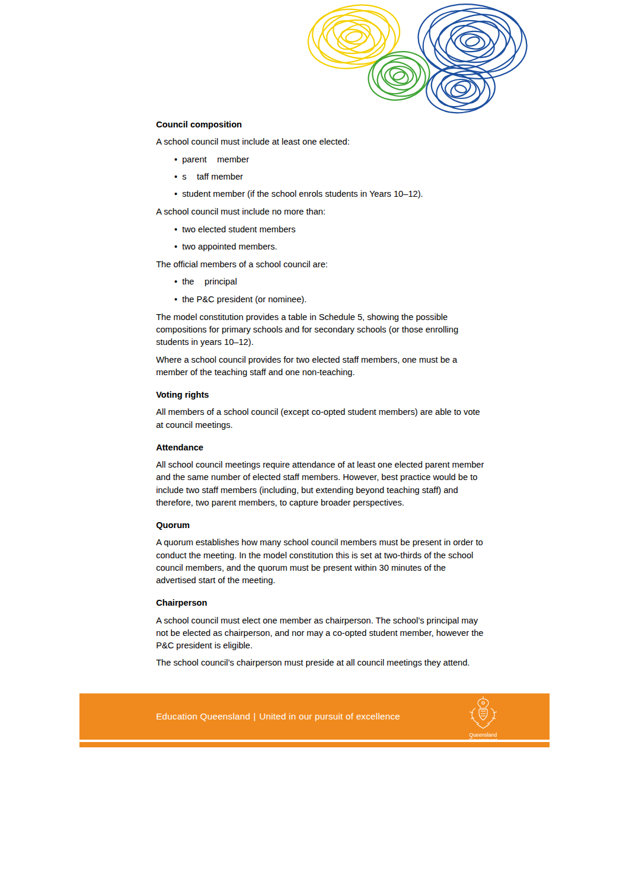Council composition
A school council must include at least one elected:
parent member
s taff member
student member (if the school enrols students in Years 10–12).
A school council must include no more than:
two elected student members
two appointed members.
The official members of a school council are:
the principal
the P&C president (or nominee).
The model constitution provides a table in Schedule 5, showing the possible compositions for primary schools and for secondary schools (or those enrolling students in years 10–12).
Where a school council provides for two elected staff members, one must be a member of the teaching staff and one non-teaching.
Voting rights
All members of a school council (except co-opted student members) are able to vote at council meetings.
Attendance
All school council meetings require attendance of at least one elected parent member and the same number of elected staff members. However, best practice would be to include two staff members (including, but extending beyond teaching staff) and therefore, two parent members, to capture broader perspectives.
Quorum
A quorum establishes how many school council members must be present in order to conduct the meeting. In the model constitution this is set at two-thirds of the school council members, and the quorum must be present within 30 minutes of the advertised start of the meeting.
Chairperson
A school council must elect one member as chairperson. The school’s principal may not be elected as chairperson, and nor may a co-opted student member, however the P&C president is eligible.
The school council’s chairperson must preside at all council meetings they attend.
Education Queensland|United in our pursuit of excellence
Queensland
Government